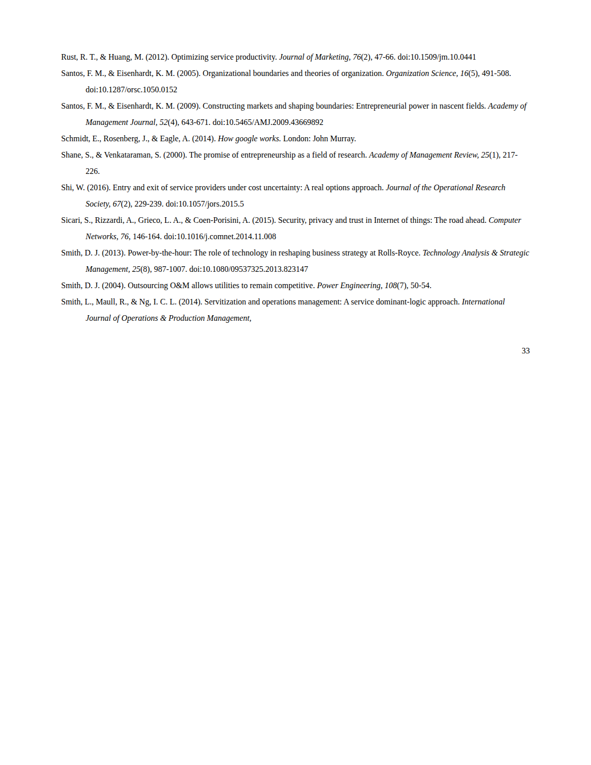Rust, R. T., & Huang, M. (2012). Optimizing service productivity. Journal of Marketing, 76(2), 47-66. doi:10.1509/jm.10.0441
Santos, F. M., & Eisenhardt, K. M. (2005). Organizational boundaries and theories of organization. Organization Science, 16(5), 491-508. doi:10.1287/orsc.1050.0152
Santos, F. M., & Eisenhardt, K. M. (2009). Constructing markets and shaping boundaries: Entrepreneurial power in nascent fields. Academy of Management Journal, 52(4), 643-671. doi:10.5465/AMJ.2009.43669892
Schmidt, E., Rosenberg, J., & Eagle, A. (2014). How google works. London: John Murray.
Shane, S., & Venkataraman, S. (2000). The promise of entrepreneurship as a field of research. Academy of Management Review, 25(1), 217-226.
Shi, W. (2016). Entry and exit of service providers under cost uncertainty: A real options approach. Journal of the Operational Research Society, 67(2), 229-239. doi:10.1057/jors.2015.5
Sicari, S., Rizzardi, A., Grieco, L. A., & Coen-Porisini, A. (2015). Security, privacy and trust in Internet of things: The road ahead. Computer Networks, 76, 146-164. doi:10.1016/j.comnet.2014.11.008
Smith, D. J. (2013). Power-by-the-hour: The role of technology in reshaping business strategy at Rolls-Royce. Technology Analysis & Strategic Management, 25(8), 987-1007. doi:10.1080/09537325.2013.823147
Smith, D. J. (2004). Outsourcing O&M allows utilities to remain competitive. Power Engineering, 108(7), 50-54.
Smith, L., Maull, R., & Ng, I. C. L. (2014). Servitization and operations management: A service dominant-logic approach. International Journal of Operations & Production Management,
33